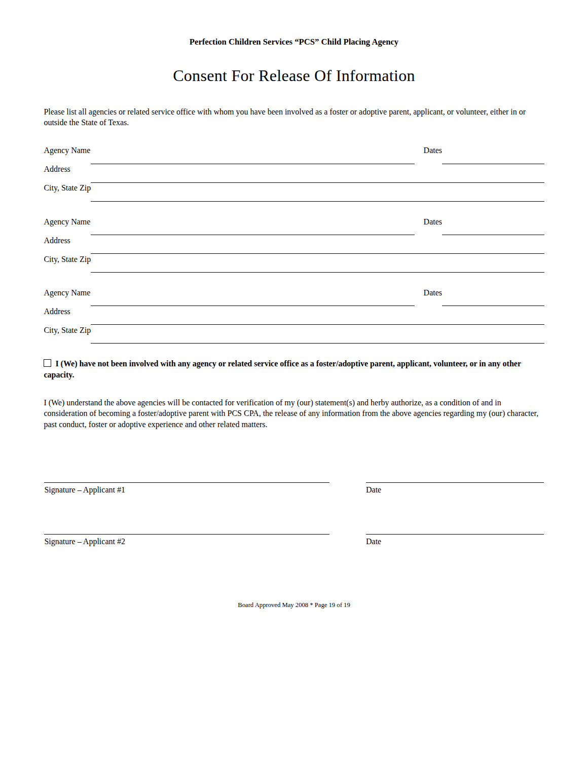Perfection Children Services “PCS” Child Placing Agency
Consent For Release Of Information
Please list all agencies or related service office with whom you have been involved as a foster or adoptive parent, applicant, or volunteer, either in or outside the State of Texas.
| Agency Name | | | Dates | |
| Address | |
| City, State Zip | |
| Agency Name | | | Dates | |
| Address | |
| City, State Zip | |
| Agency Name | | | Dates | |
| Address | |
| City, State Zip | |
I (We) have not been involved with any agency or related service office as a foster/adoptive parent, applicant, volunteer, or in any other capacity.
I (We) understand the above agencies will be contacted for verification of my (our) statement(s) and herby authorize, as a condition of and in consideration of becoming a foster/adoptive parent with PCS CPA, the release of any information from the above agencies regarding my (our) character, past conduct, foster or adoptive experience and other related matters.
| Signature – Applicant #1 | | Date |
| Signature – Applicant #2 | | Date |
Board Approved May 2008 * Page 19 of 19